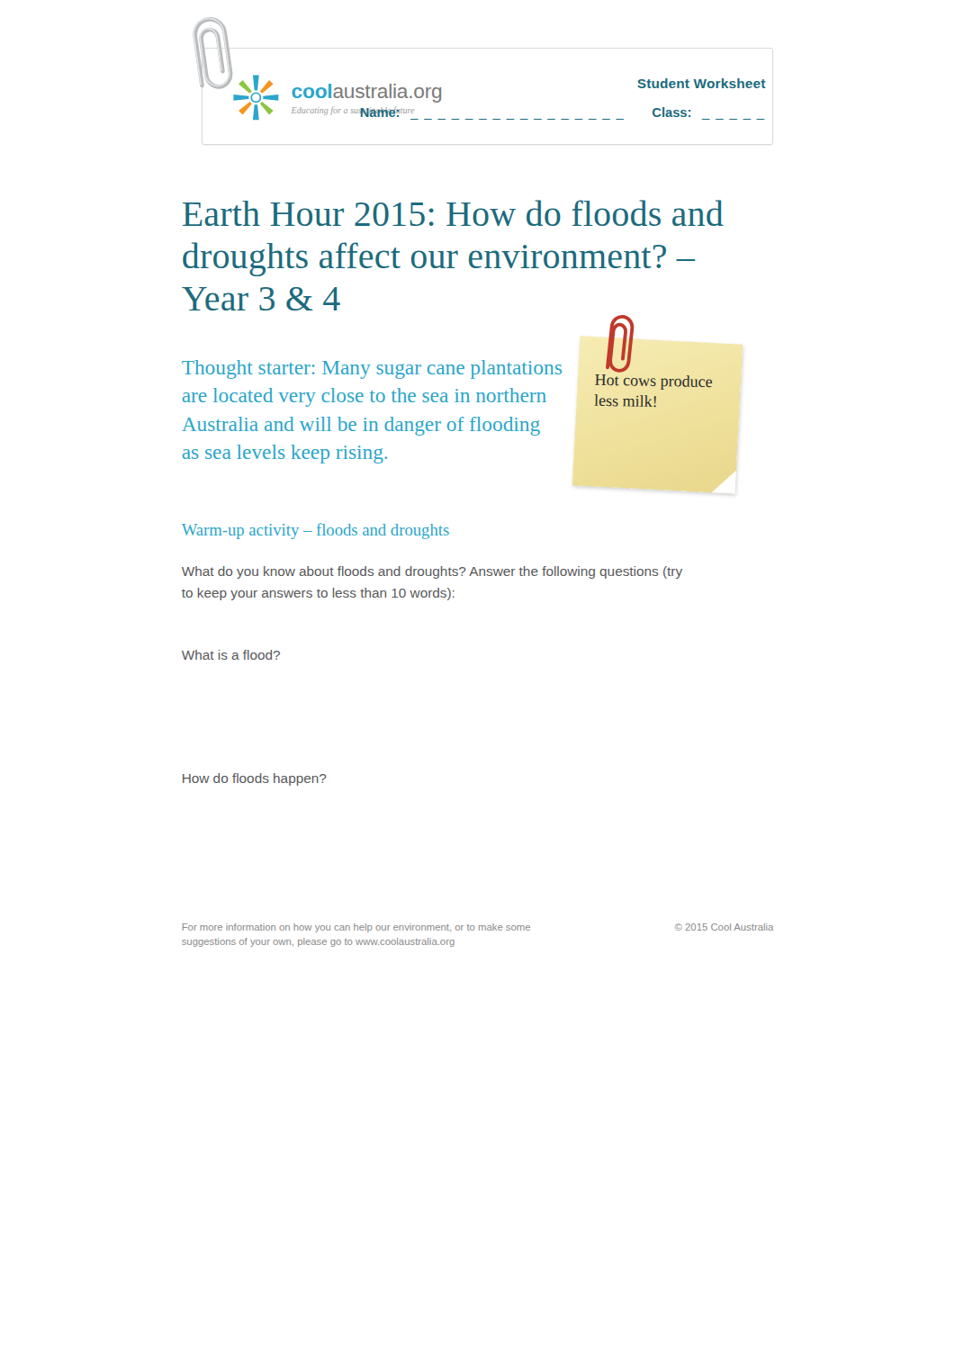cool australia.org
Educating for a sustainable future
Student Worksheet
Name: _ _ _ _ _ _ _ _ _ _ _ _ _ _ _ _ Class: _ _ _ _ _
Earth Hour 2015: How do floods and droughts affect our environment? – Year 3 & 4
Thought starter: Many sugar cane plantations are located very close to the sea in northern Australia and will be in danger of flooding as sea levels keep rising.
Hot cows produce less milk!
Warm-up activity – floods and droughts
What do you know about floods and droughts? Answer the following questions (try to keep your answers to less than 10 words):
What is a flood?
How do floods happen?
For more information on how you can help our environment, or to make some suggestions of your own, please go to www.coolaustralia.org
© 2015 Cool Australia